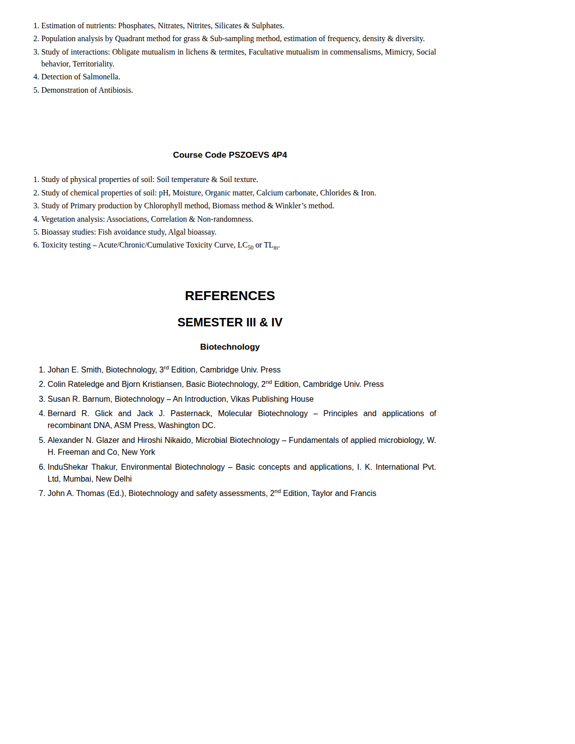Estimation of nutrients: Phosphates, Nitrates, Nitrites, Silicates & Sulphates.
Population analysis by Quadrant method for grass & Sub-sampling method, estimation of frequency, density & diversity.
Study of interactions: Obligate mutualism in lichens & termites, Facultative mutualism in commensalisms, Mimicry, Social behavior, Territoriality.
Detection of Salmonella.
Demonstration of Antibiosis.
Course Code PSZOEVS 4P4
Study of physical properties of soil: Soil temperature & Soil texture.
Study of chemical properties of soil: pH, Moisture, Organic matter, Calcium carbonate, Chlorides & Iron.
Study of Primary production by Chlorophyll method, Biomass method & Winkler’s method.
Vegetation analysis: Associations, Correlation & Non-randomness.
Bioassay studies: Fish avoidance study, Algal bioassay.
Toxicity testing – Acute/Chronic/Cumulative Toxicity Curve, LC50 or TLm.
REFERENCES
SEMESTER III & IV
Biotechnology
Johan E. Smith, Biotechnology, 3rd Edition, Cambridge Univ. Press
Colin Rateledge and Bjorn Kristiansen, Basic Biotechnology, 2nd Edition, Cambridge Univ. Press
Susan R. Barnum, Biotechnology – An Introduction, Vikas Publishing House
Bernard R. Glick and Jack J. Pasternack, Molecular Biotechnology – Principles and applications of recombinant DNA, ASM Press, Washington DC.
Alexander N. Glazer and Hiroshi Nikaido, Microbial Biotechnology – Fundamentals of applied microbiology, W. H. Freeman and Co, New York
InduShekar Thakur, Environmental Biotechnology – Basic concepts and applications, I. K. International Pvt. Ltd, Mumbai, New Delhi
John A. Thomas (Ed.), Biotechnology and safety assessments, 2nd Edition, Taylor and Francis